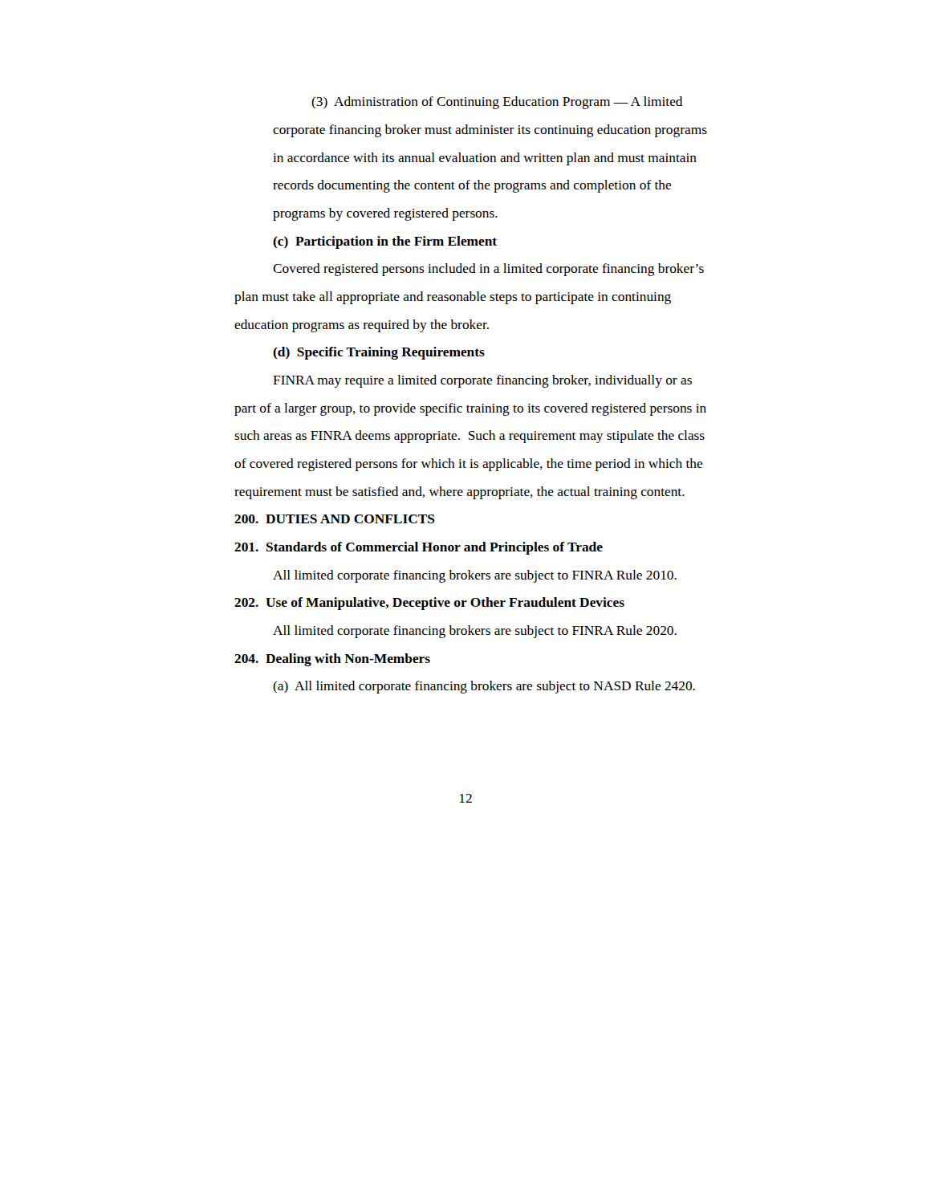(3) Administration of Continuing Education Program — A limited corporate financing broker must administer its continuing education programs in accordance with its annual evaluation and written plan and must maintain records documenting the content of the programs and completion of the programs by covered registered persons.
(c) Participation in the Firm Element
Covered registered persons included in a limited corporate financing broker’s plan must take all appropriate and reasonable steps to participate in continuing education programs as required by the broker.
(d) Specific Training Requirements
FINRA may require a limited corporate financing broker, individually or as part of a larger group, to provide specific training to its covered registered persons in such areas as FINRA deems appropriate. Such a requirement may stipulate the class of covered registered persons for which it is applicable, the time period in which the requirement must be satisfied and, where appropriate, the actual training content.
200. DUTIES AND CONFLICTS
201. Standards of Commercial Honor and Principles of Trade
All limited corporate financing brokers are subject to FINRA Rule 2010.
202. Use of Manipulative, Deceptive or Other Fraudulent Devices
All limited corporate financing brokers are subject to FINRA Rule 2020.
204. Dealing with Non-Members
(a) All limited corporate financing brokers are subject to NASD Rule 2420.
12